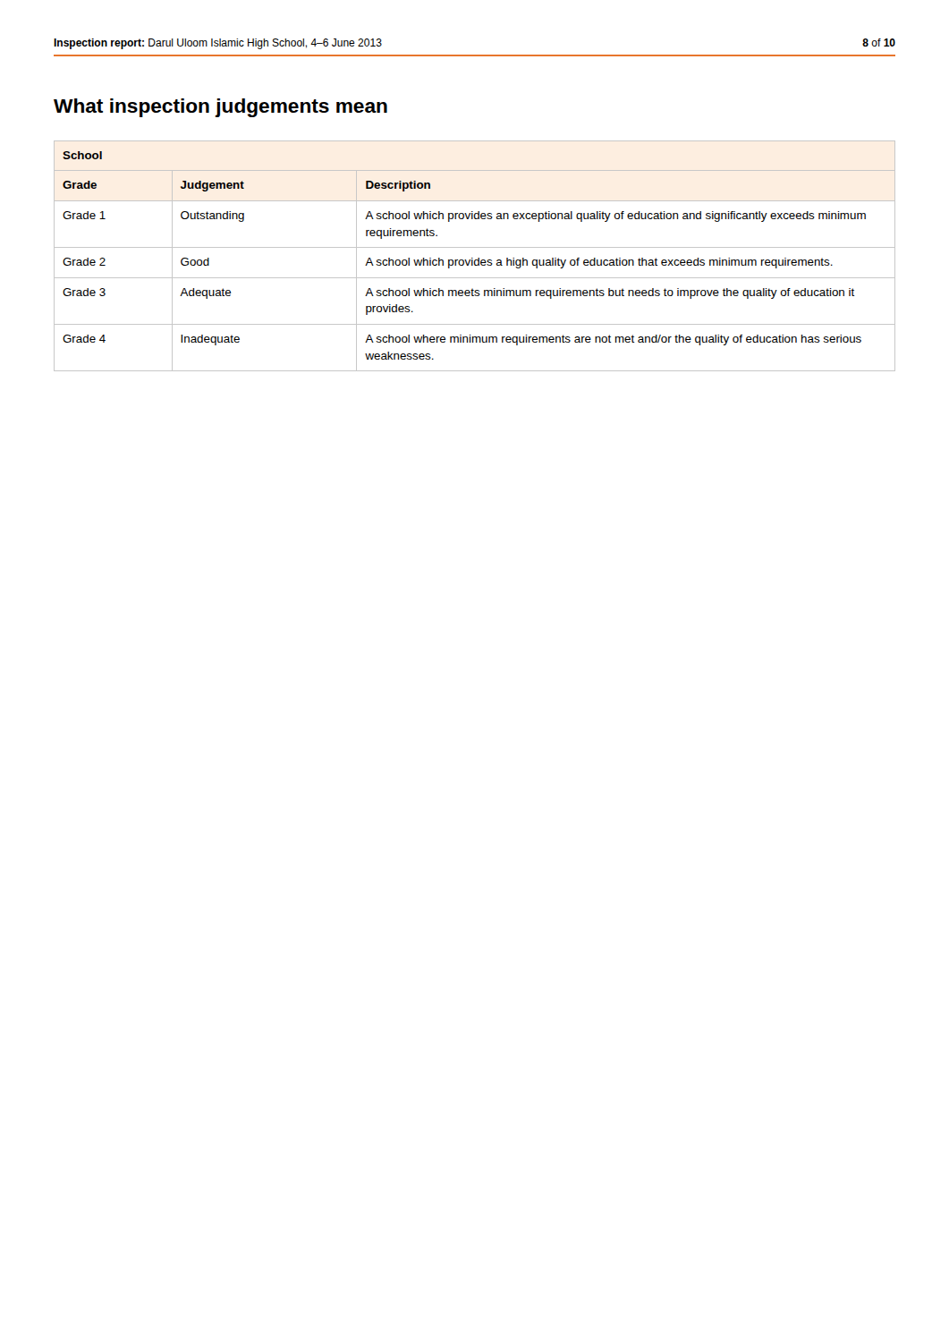Inspection report: Darul Uloom Islamic High School, 4–6 June 2013
8 of 10
What inspection judgements mean
What inspection judgements mean
| School |
| --- |
| Grade | Judgement | Description |
| Grade 1 | Outstanding | A school which provides an exceptional quality of education and significantly exceeds minimum requirements. |
| Grade 2 | Good | A school which provides a high quality of education that exceeds minimum requirements. |
| Grade 3 | Adequate | A school which meets minimum requirements but needs to improve the quality of education it provides. |
| Grade 4 | Inadequate | A school where minimum requirements are not met and/or the quality of education has serious weaknesses. |